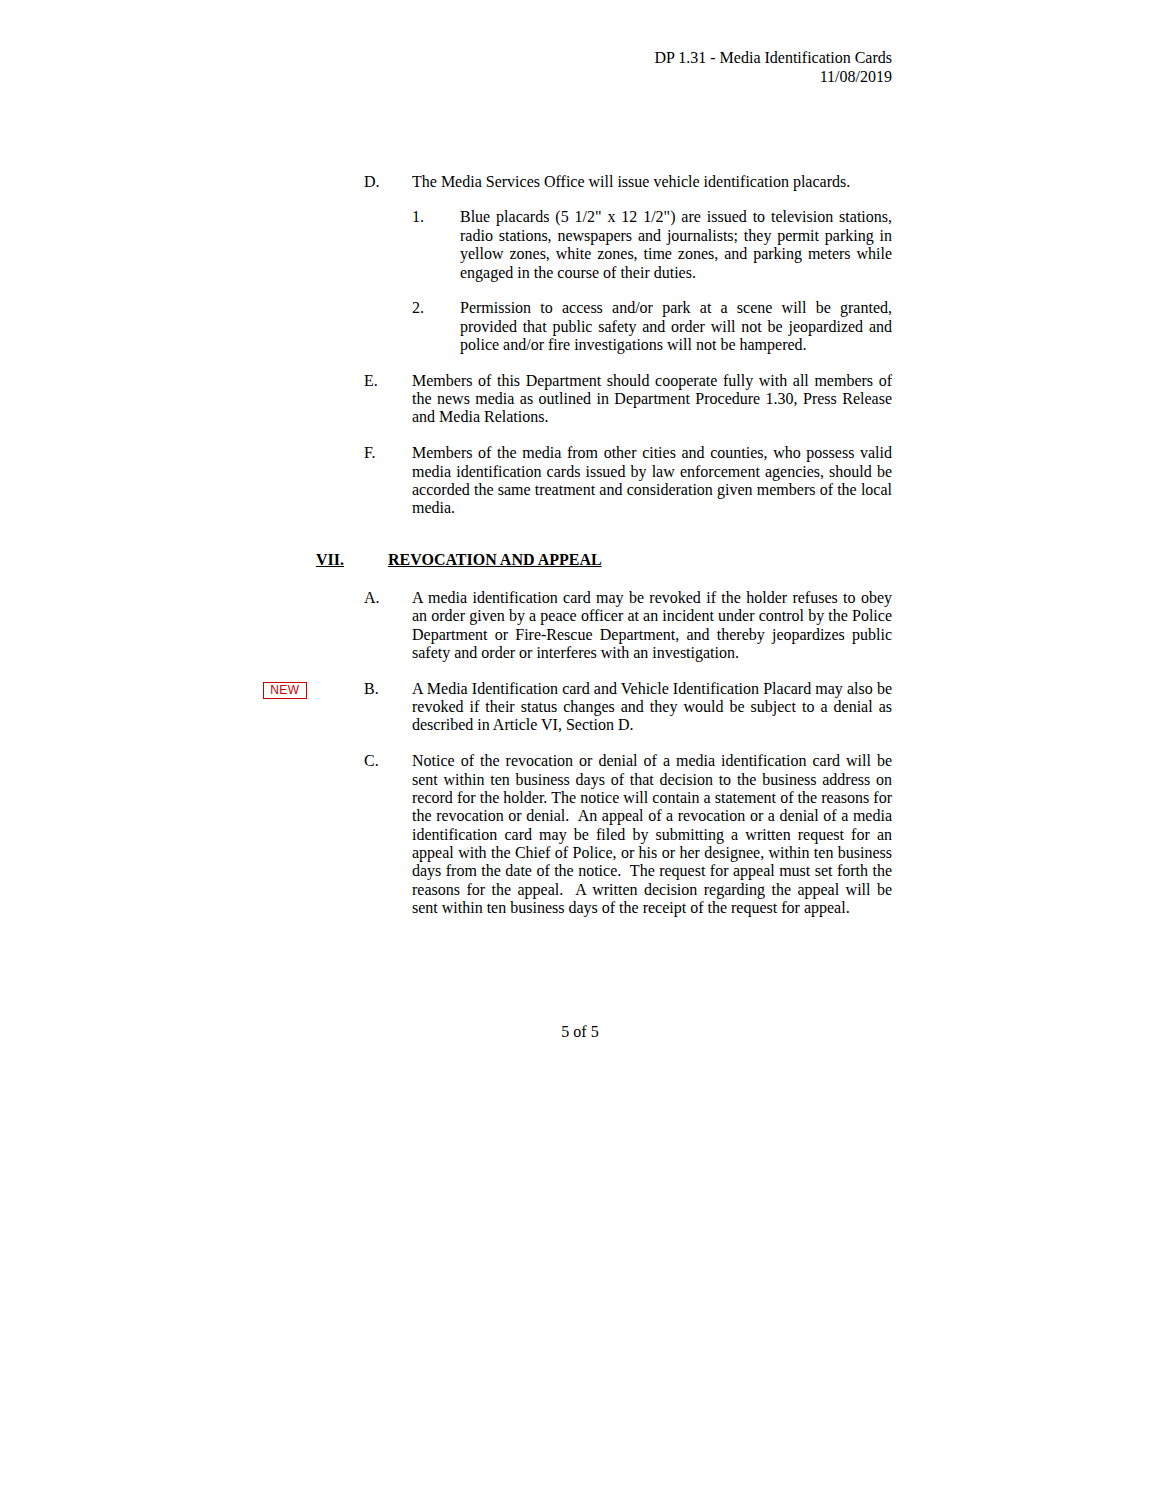DP 1.31 - Media Identification Cards
11/08/2019
D.
The Media Services Office will issue vehicle identification placards.
1.
Blue placards (5 1/2" x 12 1/2") are issued to television stations, radio stations, newspapers and journalists; they permit parking in yellow zones, white zones, time zones, and parking meters while engaged in the course of their duties.
2.
Permission to access and/or park at a scene will be granted, provided that public safety and order will not be jeopardized and police and/or fire investigations will not be hampered.
E.
Members of this Department should cooperate fully with all members of the news media as outlined in Department Procedure 1.30, Press Release and Media Relations.
F.
Members of the media from other cities and counties, who possess valid media identification cards issued by law enforcement agencies, should be accorded the same treatment and consideration given members of the local media.
VII.
REVOCATION AND APPEAL
A.
A media identification card may be revoked if the holder refuses to obey an order given by a peace officer at an incident under control by the Police Department or Fire-Rescue Department, and thereby jeopardizes public safety and order or interferes with an investigation.
NEW
B.
A Media Identification card and Vehicle Identification Placard may also be revoked if their status changes and they would be subject to a denial as described in Article VI, Section D.
C.
Notice of the revocation or denial of a media identification card will be sent within ten business days of that decision to the business address on record for the holder. The notice will contain a statement of the reasons for the revocation or denial. An appeal of a revocation or a denial of a media identification card may be filed by submitting a written request for an appeal with the Chief of Police, or his or her designee, within ten business days from the date of the notice. The request for appeal must set forth the reasons for the appeal. A written decision regarding the appeal will be sent within ten business days of the receipt of the request for appeal.
5 of 5